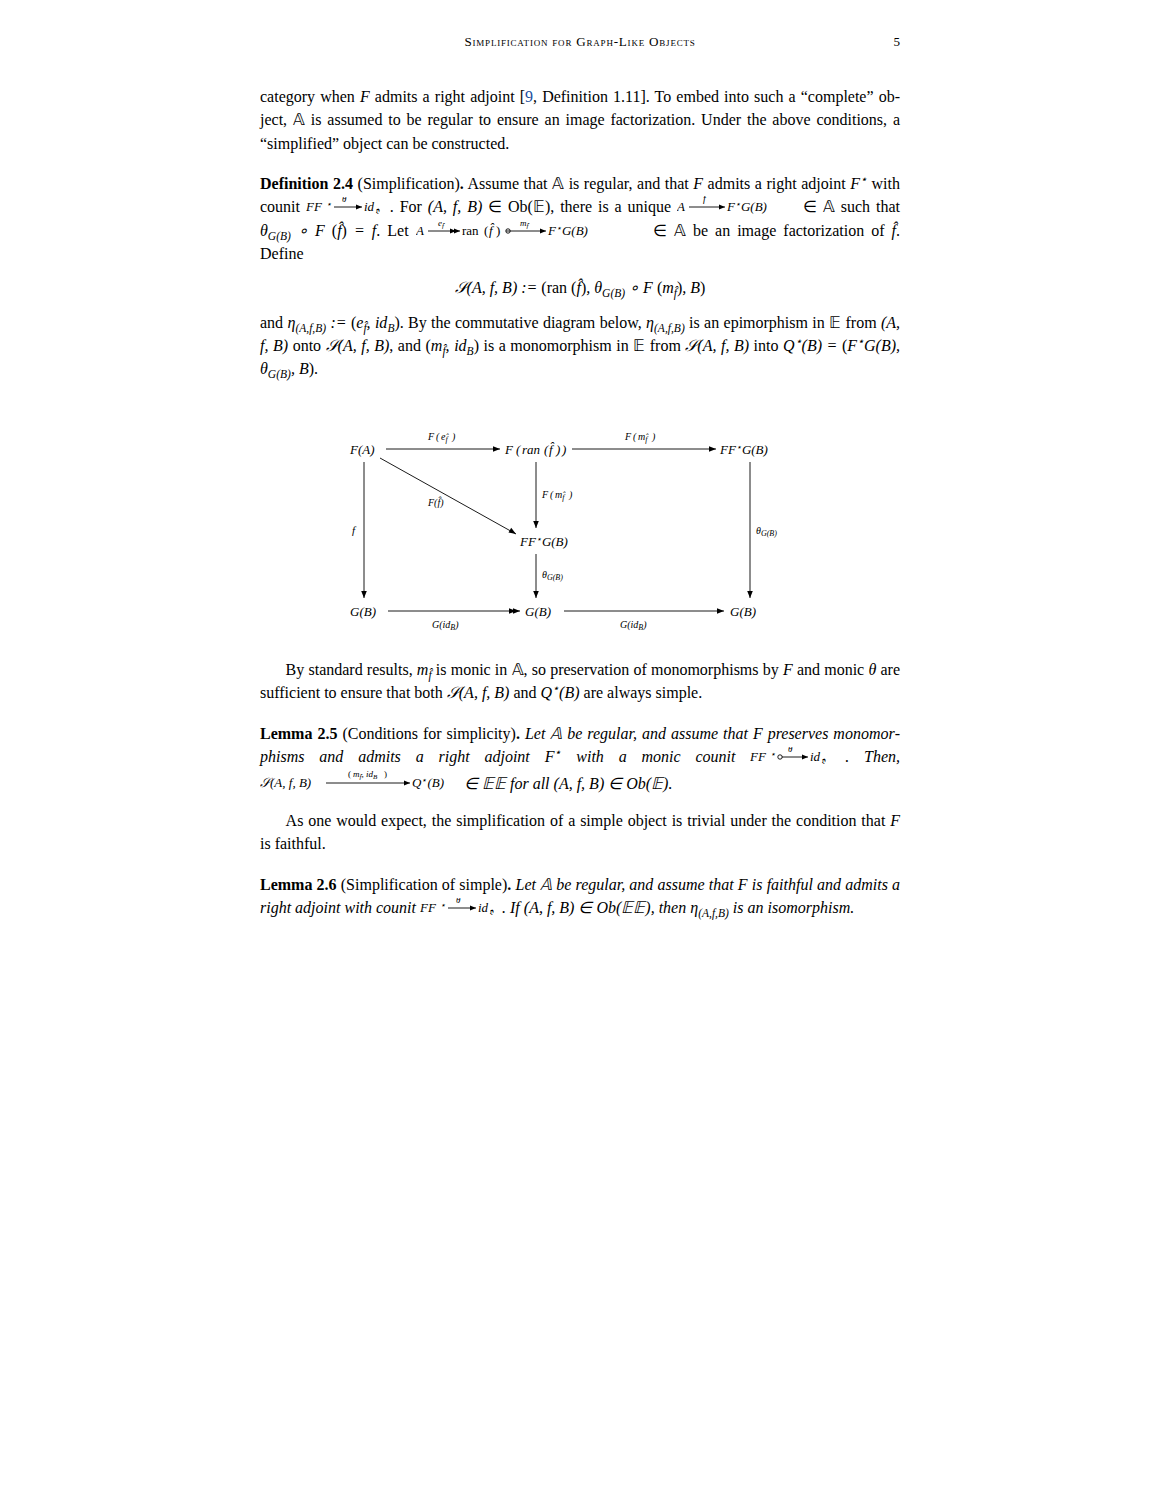Simplification for Graph-Like Objects 5
category when F admits a right adjoint [9, Definition 1.11]. To embed into such a “complete” object, 𝔸 is assumed to be regular to ensure an image factorization. Under the above conditions, a “simplified” object can be constructed.
Definition 2.4 (Simplification). Assume that 𝔸 is regular, and that F admits a right adjoint F⋆ with counit FF ⋆ θ id 𝔬 . For (A, f, B) ∈ Ob(𝔼), there is a unique A f̂ F⋆G(B) ∈ 𝔸 such that θG(B) ∘ F (f̂) = f. Let A ef̂ ran ( f̂ ) mf̂ F⋆G(B) ∈ 𝔸 be an image factorization of f̂. Define
𝒮(A, f, B) := (ran (f̂), θG(B) ∘ F (mf̂), B)
and η(A,f,B) := (ef̂, idB). By the commutative diagram below, η(A,f,B) is an epimorphism in 𝔼 from (A, f, B) onto 𝒮(A, f, B), and (mf̂, idB) is a monomorphism in 𝔼 from 𝒮(A, f, B) into Q⋆(B) = (F⋆G(B), θG(B), B).
F(A) F ( ran ( f̂ ) ) FF⋆G(B) FF⋆G(B) G(B) G(B) G(B) F ( ef̂ ) F ( mf̂ ) F(f̂) f F ( mf̂ ) θG(B) θG(B) G(idB) G(idB)
By standard results, mf̂ is monic in 𝔸, so preservation of monomorphisms by F and monic θ are sufficient to ensure that both 𝒮(A, f, B) and Q⋆(B) are always simple.
Lemma 2.5 (Conditions for simplicity). Let 𝔸 be regular, and assume that F preserves monomorphisms and admits a right adjoint F⋆ with a monic counit FF ⋆ θ id 𝔬 . Then, 𝒮(A, f, B) ( mf̂, idB ) Q⋆(B) ∈ 𝔼𝔼 for all (A, f, B) ∈ Ob(𝔼).
As one would expect, the simplification of a simple object is trivial under the condition that F is faithful.
Lemma 2.6 (Simplification of simple). Let 𝔸 be regular, and assume that F is faithful and admits a right adjoint with counit FF ⋆ θ id 𝔬 . If (A, f, B) ∈ Ob(𝔼𝔼), then η(A,f,B) is an isomorphism.